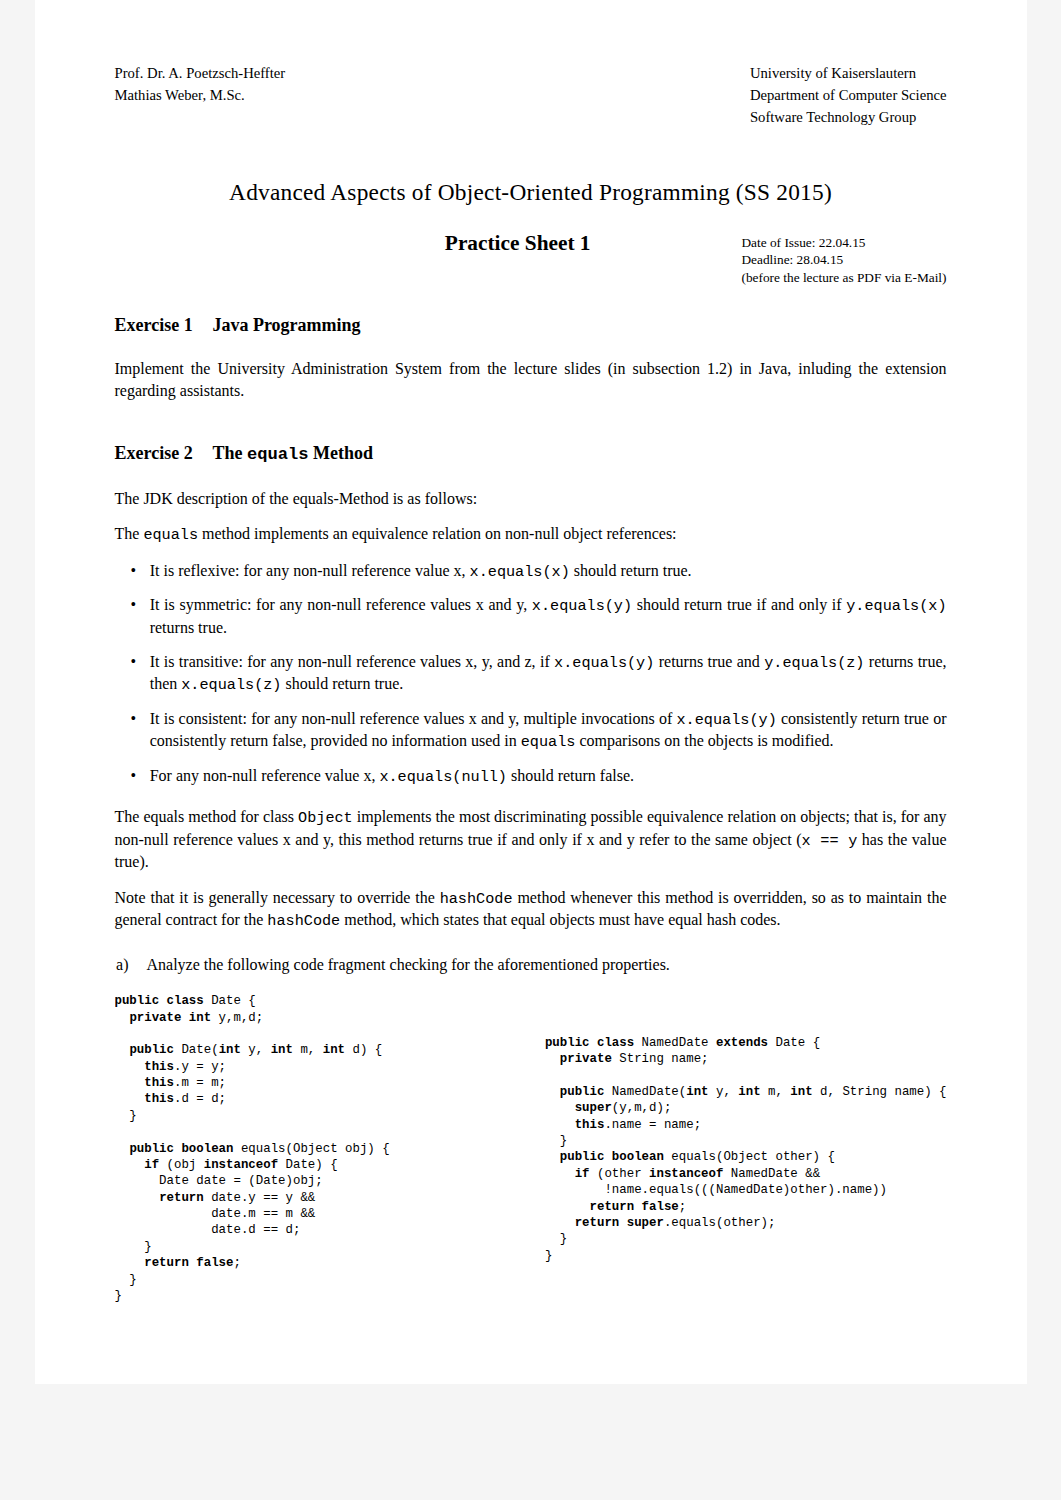Prof. Dr. A. Poetzsch-Heffter
Mathias Weber, M.Sc.
University of Kaiserslautern
Department of Computer Science
Software Technology Group
Advanced Aspects of Object-Oriented Programming (SS 2015)
Practice Sheet 1
Date of Issue: 22.04.15
Deadline: 28.04.15
(before the lecture as PDF via E-Mail)
Exercise 1 Java Programming
Implement the University Administration System from the lecture slides (in subsection 1.2) in Java, inluding the extension regarding assistants.
Exercise 2 The equals Method
The JDK description of the equals-Method is as follows:
The equals method implements an equivalence relation on non-null object references:
It is reflexive: for any non-null reference value x, x.equals(x) should return true.
It is symmetric: for any non-null reference values x and y, x.equals(y) should return true if and only if y.equals(x) returns true.
It is transitive: for any non-null reference values x, y, and z, if x.equals(y) returns true and y.equals(z) returns true, then x.equals(z) should return true.
It is consistent: for any non-null reference values x and y, multiple invocations of x.equals(y) consistently return true or consistently return false, provided no information used in equals comparisons on the objects is modified.
For any non-null reference value x, x.equals(null) should return false.
The equals method for class Object implements the most discriminating possible equivalence relation on objects; that is, for any non-null reference values x and y, this method returns true if and only if x and y refer to the same object (x == y has the value true).
Note that it is generally necessary to override the hashCode method whenever this method is overridden, so as to maintain the general contract for the hashCode method, which states that equal objects must have equal hash codes.
Analyze the following code fragment checking for the aforementioned properties.
public class Date {
  private int y,m,d;

  public Date(int y, int m, int d) {
    this.y = y;
    this.m = m;
    this.d = d;
  }

  public boolean equals(Object obj) {
    if (obj instanceof Date) {
      Date date = (Date)obj;
      return date.y == y &&
             date.m == m &&
             date.d == d;
    }
    return false;
  }
}
public class NamedDate extends Date {
  private String name;

  public NamedDate(int y, int m, int d, String name) {
    super(y,m,d);
    this.name = name;
  }
  public boolean equals(Object other) {
    if (other instanceof NamedDate &&
        !name.equals(((NamedDate)other).name))
      return false;
    return super.equals(other);
  }
}